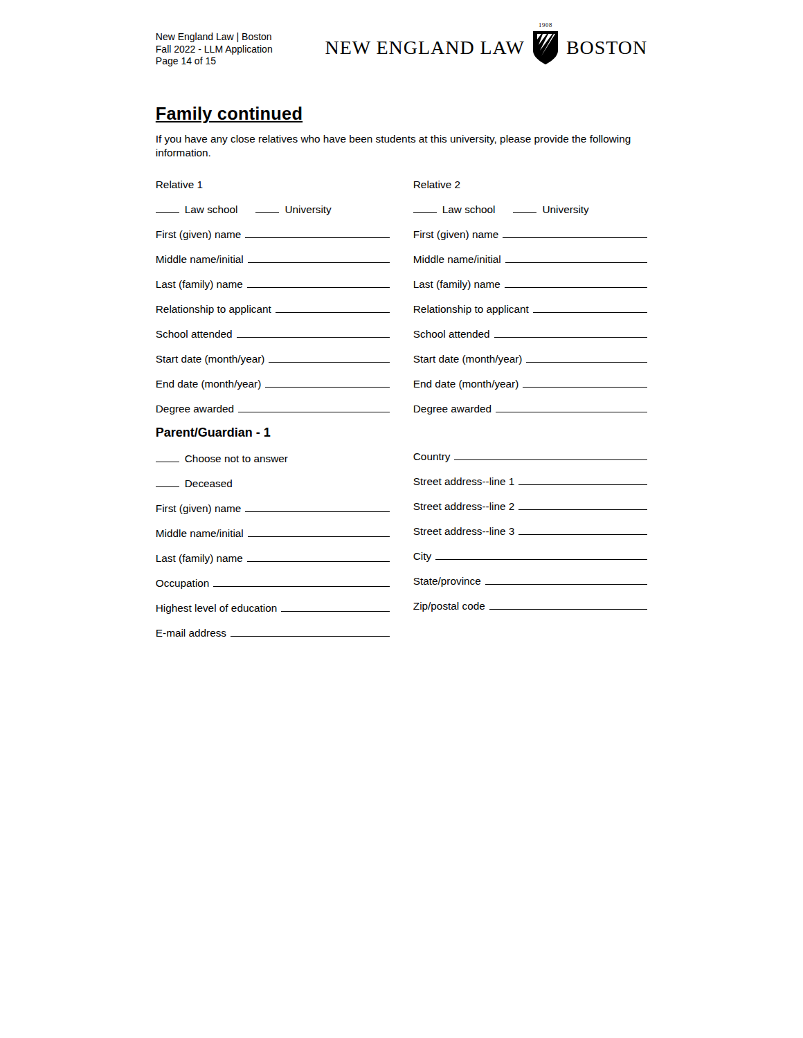New England Law | Boston
Fall 2022 - LLM Application
Page 14 of 15
NEW ENGLAND LAW 1908 BOSTON
Family continued
If you have any close relatives who have been students at this university, please provide the following information.
Relative 1
Law school University
First (given) name
Middle name/initial
Last (family) name
Relationship to applicant
School attended
Start date (month/year)
End date (month/year)
Degree awarded
Parent/Guardian - 1
Choose not to answer
Deceased
First (given) name
Middle name/initial
Last (family) name
Occupation
Highest level of education
E-mail address
Relative 2
Law school University
First (given) name
Middle name/initial
Last (family) name
Relationship to applicant
School attended
Start date (month/year)
End date (month/year)
Degree awarded
Country
Street address--line 1
Street address--line 2
Street address--line 3
City
State/province
Zip/postal code